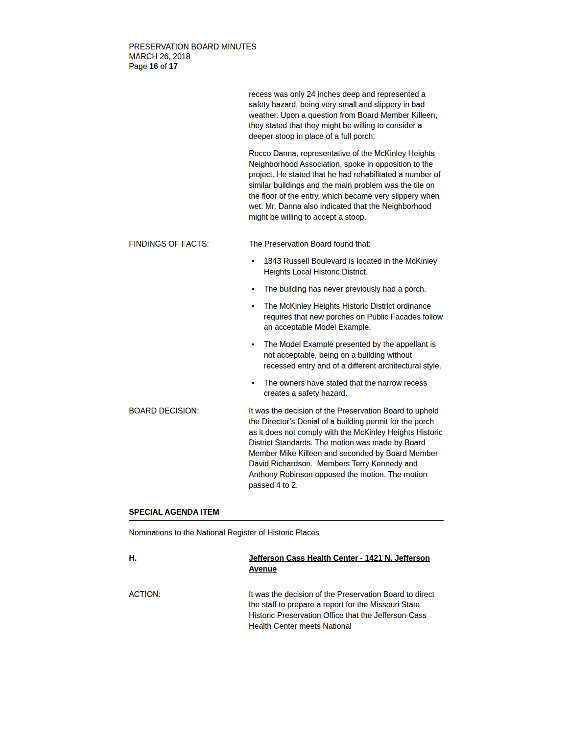PRESERVATION BOARD MINUTES
MARCH 26, 2018
Page 16 of 17
recess was only 24 inches deep and represented a safety hazard, being very small and slippery in bad weather. Upon a question from Board Member Killeen, they stated that they might be willing to consider a deeper stoop in place of a full porch.
Rocco Danna, representative of the McKinley Heights Neighborhood Association, spoke in opposition to the project. He stated that he had rehabilitated a number of similar buildings and the main problem was the tile on the floor of the entry, which became very slippery when wet. Mr. Danna also indicated that the Neighborhood might be willing to accept a stoop.
FINDINGS OF FACTS:
The Preservation Board found that:
1843 Russell Boulevard is located in the McKinley Heights Local Historic District.
The building has never previously had a porch.
The McKinley Heights Historic District ordinance requires that new porches on Public Facades follow an acceptable Model Example.
The Model Example presented by the appellant is not acceptable, being on a building without recessed entry and of a different architectural style.
The owners have stated that the narrow recess creates a safety hazard.
BOARD DECISION:
It was the decision of the Preservation Board to uphold the Director’s Denial of a building permit for the porch as it does not comply with the McKinley Heights Historic District Standards. The motion was made by Board Member Mike Killeen and seconded by Board Member David Richardson. Members Terry Kennedy and Anthony Robinson opposed the motion. The motion passed 4 to 2.
SPECIAL AGENDA ITEM
Nominations to the National Register of Historic Places
H.
Jefferson Cass Health Center - 1421 N. Jefferson Avenue
ACTION:
It was the decision of the Preservation Board to direct the staff to prepare a report for the Missouri State Historic Preservation Office that the Jefferson-Cass Health Center meets National